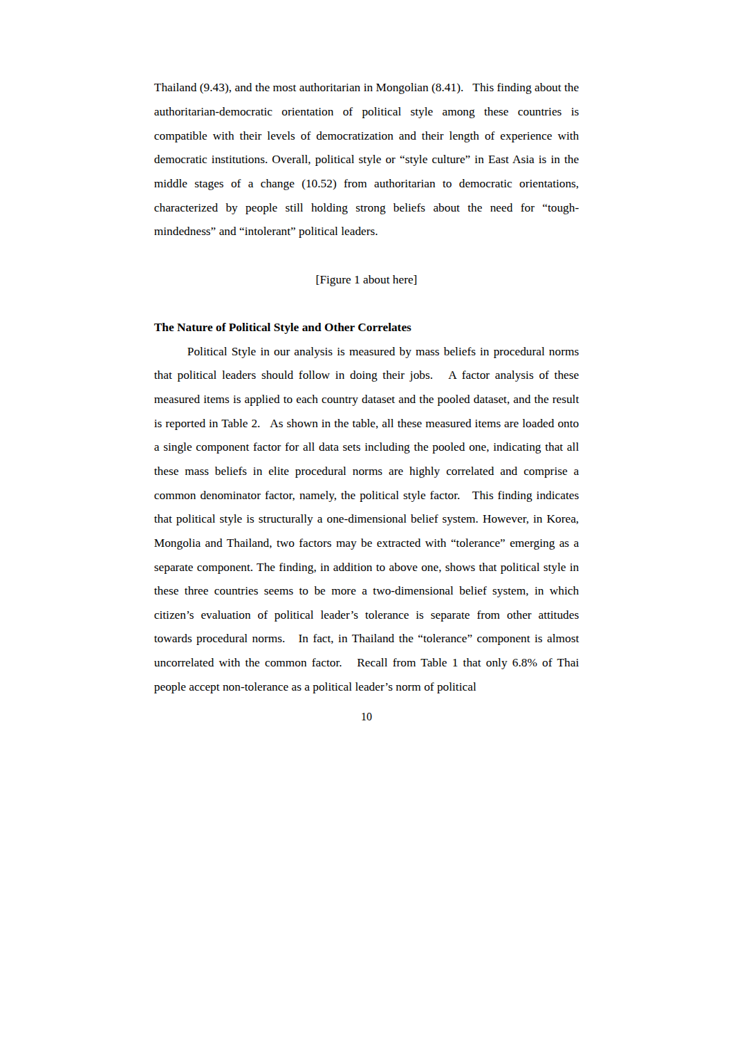Thailand (9.43), and the most authoritarian in Mongolian (8.41). This finding about the authoritarian-democratic orientation of political style among these countries is compatible with their levels of democratization and their length of experience with democratic institutions. Overall, political style or “style culture” in East Asia is in the middle stages of a change (10.52) from authoritarian to democratic orientations, characterized by people still holding strong beliefs about the need for “tough-mindedness” and “intolerant” political leaders.
[Figure 1 about here]
The Nature of Political Style and Other Correlates
Political Style in our analysis is measured by mass beliefs in procedural norms that political leaders should follow in doing their jobs. A factor analysis of these measured items is applied to each country dataset and the pooled dataset, and the result is reported in Table 2. As shown in the table, all these measured items are loaded onto a single component factor for all data sets including the pooled one, indicating that all these mass beliefs in elite procedural norms are highly correlated and comprise a common denominator factor, namely, the political style factor. This finding indicates that political style is structurally a one-dimensional belief system. However, in Korea, Mongolia and Thailand, two factors may be extracted with “tolerance” emerging as a separate component. The finding, in addition to above one, shows that political style in these three countries seems to be more a two-dimensional belief system, in which citizen’s evaluation of political leader’s tolerance is separate from other attitudes towards procedural norms. In fact, in Thailand the “tolerance” component is almost uncorrelated with the common factor. Recall from Table 1 that only 6.8% of Thai people accept non-tolerance as a political leader’s norm of political
10